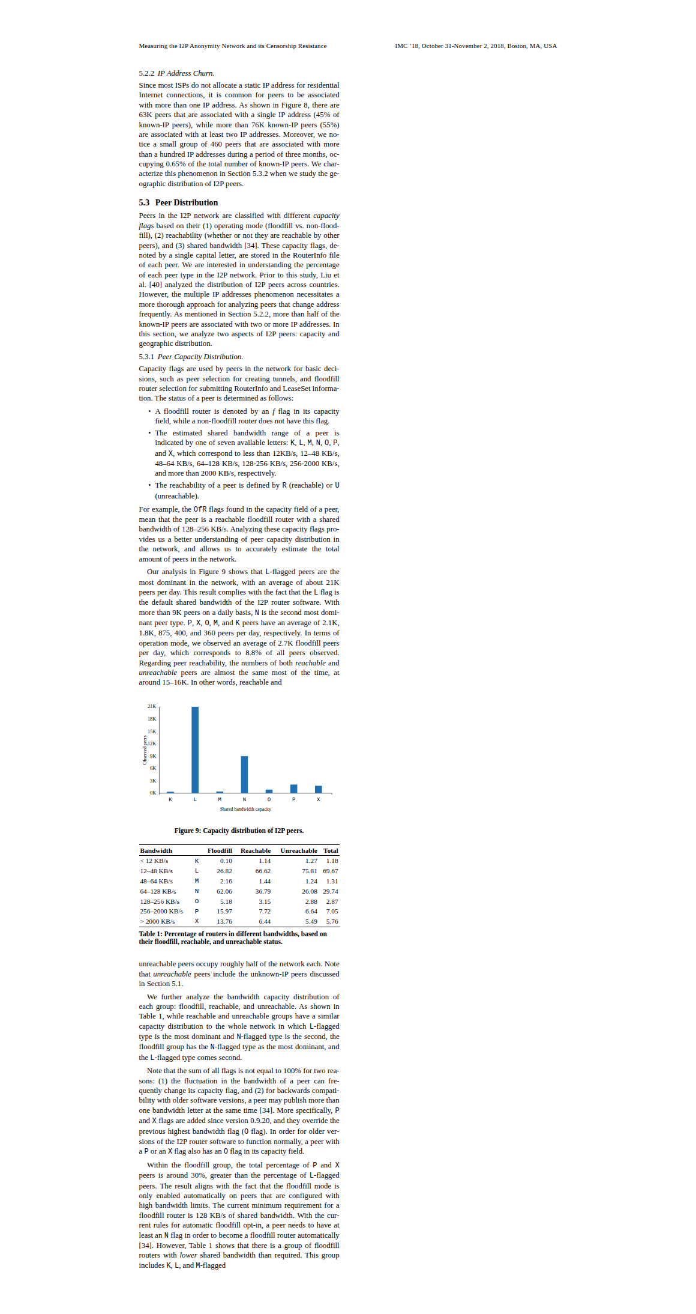Measuring the I2P Anonymity Network and its Censorship Resistance
IMC ’18, October 31-November 2, 2018, Boston, MA, USA
5.2.2 IP Address Churn.
Since most ISPs do not allocate a static IP address for residential Internet connections, it is common for peers to be associated with more than one IP address. As shown in Figure 8, there are 63K peers that are associated with a single IP address (45% of known-IP peers), while more than 76K known-IP peers (55%) are associated with at least two IP addresses. Moreover, we notice a small group of 460 peers that are associated with more than a hundred IP addresses during a period of three months, occupying 0.65% of the total number of known-IP peers. We characterize this phenomenon in Section 5.3.2 when we study the geographic distribution of I2P peers.
5.3 Peer Distribution
Peers in the I2P network are classified with different capacity flags based on their (1) operating mode (floodfill vs. non-floodfill), (2) reachability (whether or not they are reachable by other peers), and (3) shared bandwidth [34]. These capacity flags, denoted by a single capital letter, are stored in the RouterInfo file of each peer. We are interested in understanding the percentage of each peer type in the I2P network. Prior to this study, Liu et al. [40] analyzed the distribution of I2P peers across countries. However, the multiple IP addresses phenomenon necessitates a more thorough approach for analyzing peers that change address frequently. As mentioned in Section 5.2.2, more than half of the known-IP peers are associated with two or more IP addresses. In this section, we analyze two aspects of I2P peers: capacity and geographic distribution.
5.3.1 Peer Capacity Distribution.
Capacity flags are used by peers in the network for basic decisions, such as peer selection for creating tunnels, and floodfill router selection for submitting RouterInfo and LeaseSet information. The status of a peer is determined as follows:
A floodfill router is denoted by an f flag in its capacity field, while a non-floodfill router does not have this flag.
The estimated shared bandwidth range of a peer is indicated by one of seven available letters: K, L, M, N, O, P, and X, which correspond to less than 12KB/s, 12–48 KB/s, 48–64 KB/s, 64–128 KB/s, 128-256 KB/s, 256-2000 KB/s, and more than 2000 KB/s, respectively.
The reachability of a peer is defined by R (reachable) or U (unreachable).
For example, the OfR flags found in the capacity field of a peer, mean that the peer is a reachable floodfill router with a shared bandwidth of 128–256 KB/s. Analyzing these capacity flags provides us a better understanding of peer capacity distribution in the network, and allows us to accurately estimate the total amount of peers in the network.
Our analysis in Figure 9 shows that L-flagged peers are the most dominant in the network, with an average of about 21K peers per day. This result complies with the fact that the L flag is the default shared bandwidth of the I2P router software. With more than 9K peers on a daily basis, N is the second most dominant peer type. P, X, O, M, and K peers have an average of 2.1K, 1.8K, 875, 400, and 360 peers per day, respectively. In terms of operation mode, we observed an average of 2.7K floodfill peers per day, which corresponds to 8.8% of all peers observed. Regarding peer reachability, the numbers of both reachable and unreachable peers are almost the same most of the time, at around 15–16K. In other words, reachable and
21K 18K 15K 12K 9K 6K 3K 0K K L M N O P X Shared bandwidth capacity Observed peers
Figure 9: Capacity distribution of I2P peers.
| Bandwidth | | Floodfill | Reachable | Unreachable | Total |
| --- | --- | --- | --- | --- | --- |
| < 12 KB/s | K | 0.10 | 1.14 | 1.27 | 1.18 |
| 12–48 KB/s | L | 26.82 | 66.62 | 75.81 | 69.67 |
| 48–64 KB/s | M | 2.16 | 1.44 | 1.24 | 1.31 |
| 64–128 KB/s | N | 62.06 | 36.79 | 26.08 | 29.74 |
| 128–256 KB/s | O | 5.18 | 3.15 | 2.88 | 2.87 |
| 256–2000 KB/s | P | 15.97 | 7.72 | 6.64 | 7.05 |
| > 2000 KB/s | X | 13.76 | 6.44 | 5.49 | 5.76 |
Table 1: Percentage of routers in different bandwidths, based on their floodfill, reachable, and unreachable status.
unreachable peers occupy roughly half of the network each. Note that unreachable peers include the unknown-IP peers discussed in Section 5.1.
We further analyze the bandwidth capacity distribution of each group: floodfill, reachable, and unreachable. As shown in Table 1, while reachable and unreachable groups have a similar capacity distribution to the whole network in which L-flagged type is the most dominant and N-flagged type is the second, the floodfill group has the N-flagged type as the most dominant, and the L-flagged type comes second.
Note that the sum of all flags is not equal to 100% for two reasons: (1) the fluctuation in the bandwidth of a peer can frequently change its capacity flag, and (2) for backwards compatibility with older software versions, a peer may publish more than one bandwidth letter at the same time [34]. More specifically, P and X flags are added since version 0.9.20, and they override the previous highest bandwidth flag (O flag). In order for older versions of the I2P router software to function normally, a peer with a P or an X flag also has an O flag in its capacity field.
Within the floodfill group, the total percentage of P and X peers is around 30%, greater than the percentage of L-flagged peers. The result aligns with the fact that the floodfill mode is only enabled automatically on peers that are configured with high bandwidth limits. The current minimum requirement for a floodfill router is 128 KB/s of shared bandwidth. With the current rules for automatic floodfill opt-in, a peer needs to have at least an N flag in order to become a floodfill router automatically [34]. However, Table 1 shows that there is a group of floodfill routers with lower shared bandwidth than required. This group includes K, L, and M-flagged